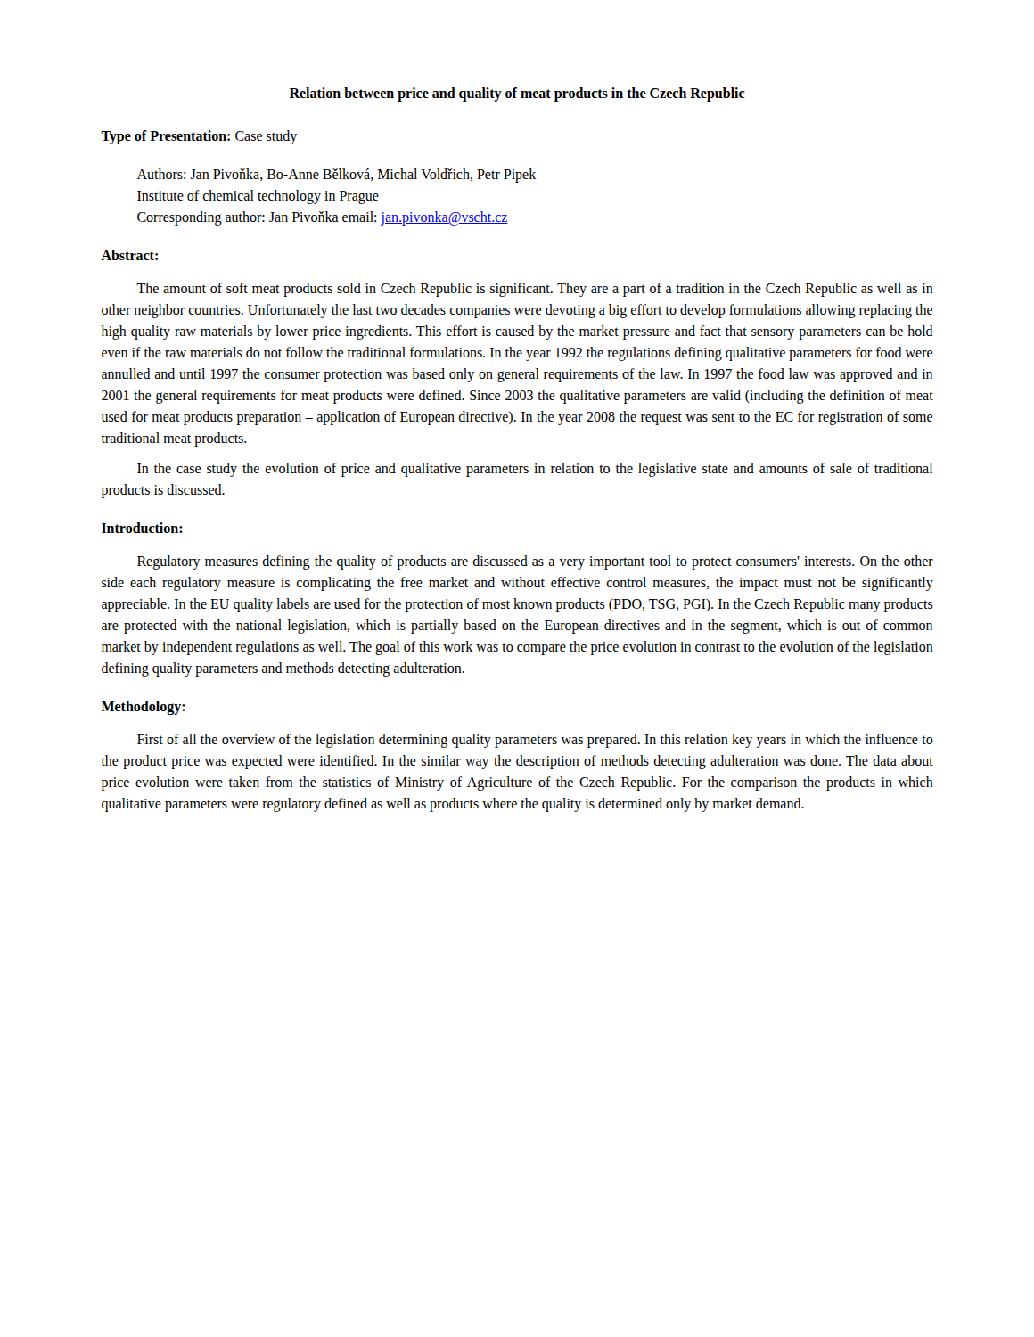Relation between price and quality of meat products in the Czech Republic
Type of Presentation: Case study
Authors: Jan Pivoňka, Bo-Anne Bělková, Michal Voldřich, Petr Pipek
Institute of chemical technology in Prague
Corresponding author: Jan Pivoňka email: jan.pivonka@vscht.cz
Abstract:
The amount of soft meat products sold in Czech Republic is significant. They are a part of a tradition in the Czech Republic as well as in other neighbor countries. Unfortunately the last two decades companies were devoting a big effort to develop formulations allowing replacing the high quality raw materials by lower price ingredients. This effort is caused by the market pressure and fact that sensory parameters can be hold even if the raw materials do not follow the traditional formulations. In the year 1992 the regulations defining qualitative parameters for food were annulled and until 1997 the consumer protection was based only on general requirements of the law. In 1997 the food law was approved and in 2001 the general requirements for meat products were defined. Since 2003 the qualitative parameters are valid (including the definition of meat used for meat products preparation – application of European directive). In the year 2008 the request was sent to the EC for registration of some traditional meat products.
In the case study the evolution of price and qualitative parameters in relation to the legislative state and amounts of sale of traditional products is discussed.
Introduction:
Regulatory measures defining the quality of products are discussed as a very important tool to protect consumers' interests. On the other side each regulatory measure is complicating the free market and without effective control measures, the impact must not be significantly appreciable. In the EU quality labels are used for the protection of most known products (PDO, TSG, PGI). In the Czech Republic many products are protected with the national legislation, which is partially based on the European directives and in the segment, which is out of common market by independent regulations as well. The goal of this work was to compare the price evolution in contrast to the evolution of the legislation defining quality parameters and methods detecting adulteration.
Methodology:
First of all the overview of the legislation determining quality parameters was prepared. In this relation key years in which the influence to the product price was expected were identified. In the similar way the description of methods detecting adulteration was done. The data about price evolution were taken from the statistics of Ministry of Agriculture of the Czech Republic. For the comparison the products in which qualitative parameters were regulatory defined as well as products where the quality is determined only by market demand.